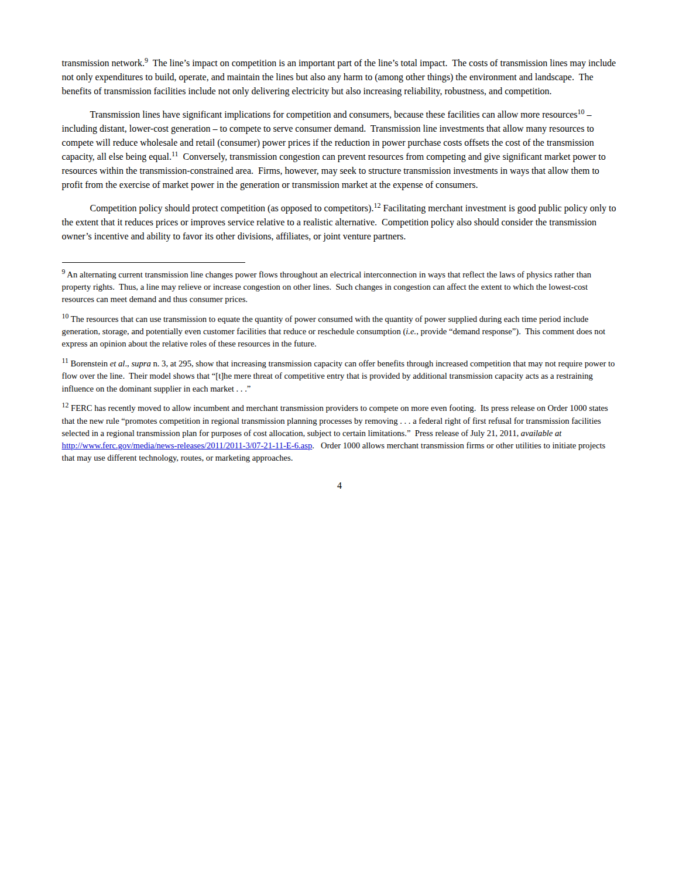transmission network.9 The line’s impact on competition is an important part of the line’s total impact. The costs of transmission lines may include not only expenditures to build, operate, and maintain the lines but also any harm to (among other things) the environment and landscape. The benefits of transmission facilities include not only delivering electricity but also increasing reliability, robustness, and competition.
Transmission lines have significant implications for competition and consumers, because these facilities can allow more resources10 – including distant, lower-cost generation – to compete to serve consumer demand. Transmission line investments that allow many resources to compete will reduce wholesale and retail (consumer) power prices if the reduction in power purchase costs offsets the cost of the transmission capacity, all else being equal.11 Conversely, transmission congestion can prevent resources from competing and give significant market power to resources within the transmission-constrained area. Firms, however, may seek to structure transmission investments in ways that allow them to profit from the exercise of market power in the generation or transmission market at the expense of consumers.
Competition policy should protect competition (as opposed to competitors).12 Facilitating merchant investment is good public policy only to the extent that it reduces prices or improves service relative to a realistic alternative. Competition policy also should consider the transmission owner’s incentive and ability to favor its other divisions, affiliates, or joint venture partners.
9 An alternating current transmission line changes power flows throughout an electrical interconnection in ways that reflect the laws of physics rather than property rights. Thus, a line may relieve or increase congestion on other lines. Such changes in congestion can affect the extent to which the lowest-cost resources can meet demand and thus consumer prices.
10 The resources that can use transmission to equate the quantity of power consumed with the quantity of power supplied during each time period include generation, storage, and potentially even customer facilities that reduce or reschedule consumption (i.e., provide “demand response”). This comment does not express an opinion about the relative roles of these resources in the future.
11 Borenstein et al., supra n. 3, at 295, show that increasing transmission capacity can offer benefits through increased competition that may not require power to flow over the line. Their model shows that “[t]he mere threat of competitive entry that is provided by additional transmission capacity acts as a restraining influence on the dominant supplier in each market . . .”
12 FERC has recently moved to allow incumbent and merchant transmission providers to compete on more even footing. Its press release on Order 1000 states that the new rule “promotes competition in regional transmission planning processes by removing . . . a federal right of first refusal for transmission facilities selected in a regional transmission plan for purposes of cost allocation, subject to certain limitations.” Press release of July 21, 2011, available at http://www.ferc.gov/media/news-releases/2011/2011-3/07-21-11-E-6.asp. Order 1000 allows merchant transmission firms or other utilities to initiate projects that may use different technology, routes, or marketing approaches.
4